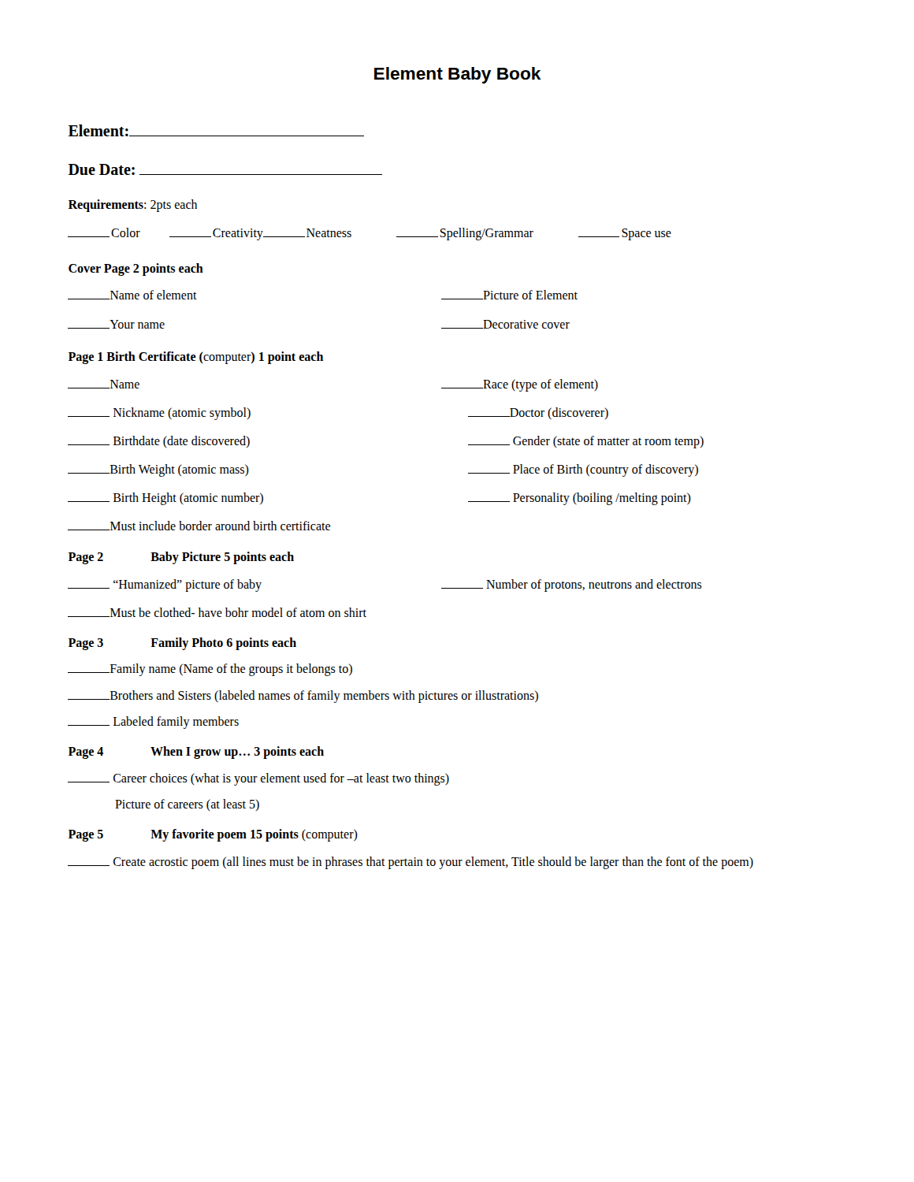Element Baby Book
Element:
Due Date:
Requirements: 2pts each
Color Creativity Neatness Spelling/Grammar Space use
Cover Page 2 points each
| Name of element | Picture of Element |
| Your name | Decorative cover |
Page 1 Birth Certificate (computer) 1 point each
| Name | Race (type of element) |
| Nickname (atomic symbol) | Doctor (discoverer) |
| Birthdate (date discovered) | Gender (state of matter at room temp) |
| Birth Weight (atomic mass) | Place of Birth (country of discovery) |
| Birth Height (atomic number) | Personality (boiling /melting point) |
Must include border around birth certificate
Page 2 Baby Picture 5 points each
| “Humanized” picture of baby | Number of protons, neutrons and electrons |
Must be clothed- have bohr model of atom on shirt
Page 3 Family Photo 6 points each
Family name (Name of the groups it belongs to)
Brothers and Sisters (labeled names of family members with pictures or illustrations)
Labeled family members
Page 4 When I grow up… 3 points each
Career choices (what is your element used for –at least two things)
Picture of careers (at least 5)
Page 5 My favorite poem 15 points (computer)
Create acrostic poem (all lines must be in phrases that pertain to your element, Title should be larger than the font of the poem)